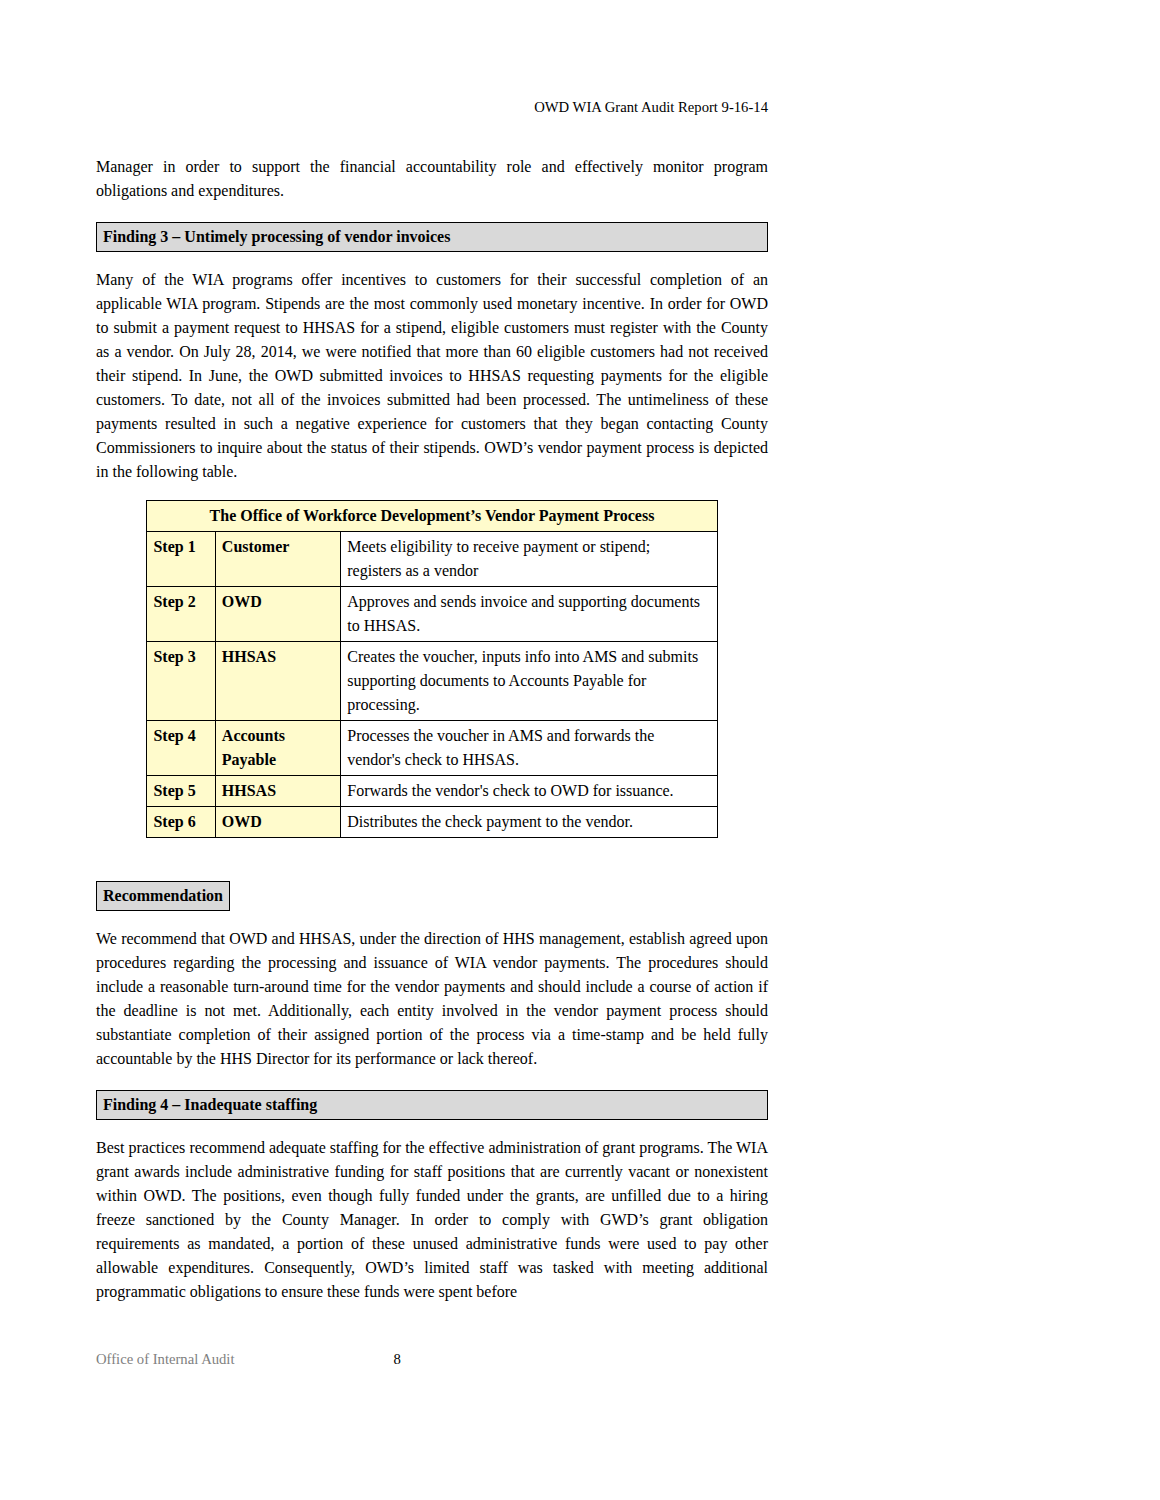OWD WIA Grant Audit Report 9-16-14
Manager in order to support the financial accountability role and effectively monitor program obligations and expenditures.
Finding 3 – Untimely processing of vendor invoices
Many of the WIA programs offer incentives to customers for their successful completion of an applicable WIA program. Stipends are the most commonly used monetary incentive. In order for OWD to submit a payment request to HHSAS for a stipend, eligible customers must register with the County as a vendor. On July 28, 2014, we were notified that more than 60 eligible customers had not received their stipend. In June, the OWD submitted invoices to HHSAS requesting payments for the eligible customers. To date, not all of the invoices submitted had been processed. The untimeliness of these payments resulted in such a negative experience for customers that they began contacting County Commissioners to inquire about the status of their stipends. OWD’s vendor payment process is depicted in the following table.
The Office of Workforce Development’s Vendor Payment Process
| Step 1 | Customer | Meets eligibility to receive payment or stipend; registers as a vendor |
| Step 2 | OWD | Approves and sends invoice and supporting documents to HHSAS. |
| Step 3 | HHSAS | Creates the voucher, inputs info into AMS and submits supporting documents to Accounts Payable for processing. |
| Step 4 | Accounts Payable | Processes the voucher in AMS and forwards the vendor's check to HHSAS. |
| Step 5 | HHSAS | Forwards the vendor's check to OWD for issuance. |
| Step 6 | OWD | Distributes the check payment to the vendor. |
Recommendation
We recommend that OWD and HHSAS, under the direction of HHS management, establish agreed upon procedures regarding the processing and issuance of WIA vendor payments. The procedures should include a reasonable turn-around time for the vendor payments and should include a course of action if the deadline is not met. Additionally, each entity involved in the vendor payment process should substantiate completion of their assigned portion of the process via a time-stamp and be held fully accountable by the HHS Director for its performance or lack thereof.
Finding 4 – Inadequate staffing
Best practices recommend adequate staffing for the effective administration of grant programs. The WIA grant awards include administrative funding for staff positions that are currently vacant or nonexistent within OWD. The positions, even though fully funded under the grants, are unfilled due to a hiring freeze sanctioned by the County Manager. In order to comply with GWD’s grant obligation requirements as mandated, a portion of these unused administrative funds were used to pay other allowable expenditures. Consequently, OWD’s limited staff was tasked with meeting additional programmatic obligations to ensure these funds were spent before
Office of Internal Audit 8